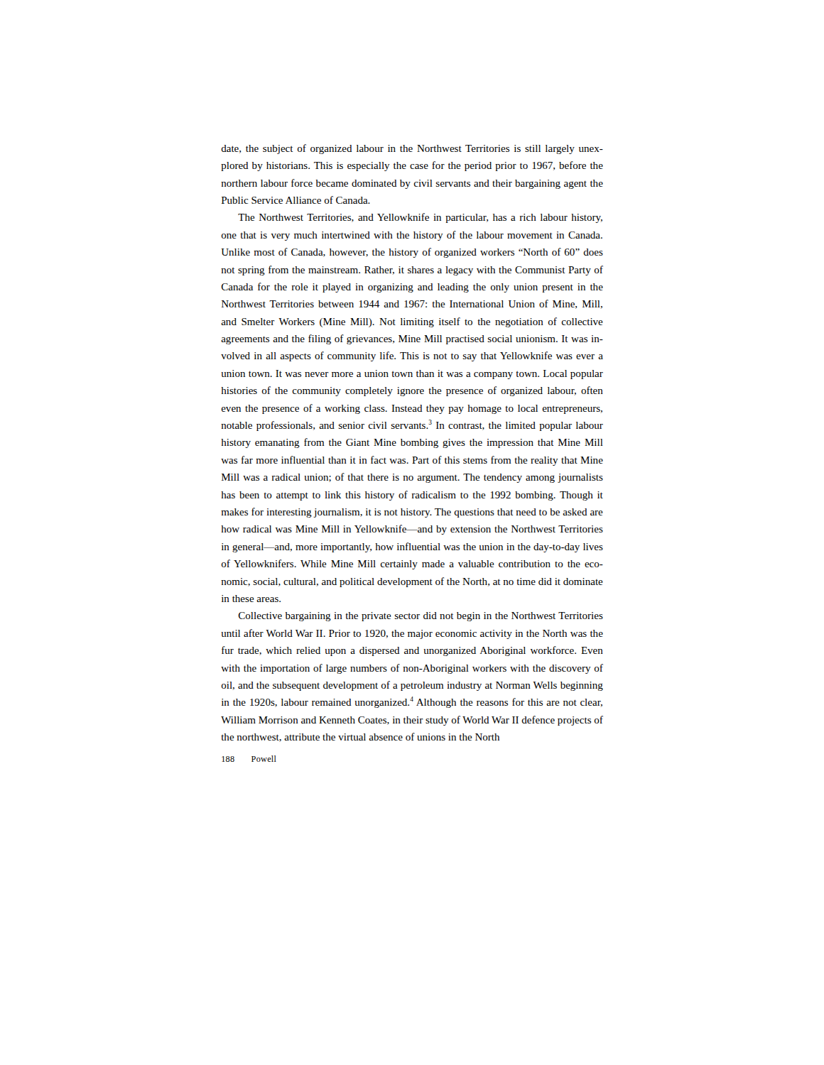date, the subject of organized labour in the Northwest Territories is still largely unexplored by historians. This is especially the case for the period prior to 1967, before the northern labour force became dominated by civil servants and their bargaining agent the Public Service Alliance of Canada.
The Northwest Territories, and Yellowknife in particular, has a rich labour history, one that is very much intertwined with the history of the labour movement in Canada. Unlike most of Canada, however, the history of organized workers “North of 60” does not spring from the mainstream. Rather, it shares a legacy with the Communist Party of Canada for the role it played in organizing and leading the only union present in the Northwest Territories between 1944 and 1967: the International Union of Mine, Mill, and Smelter Workers (Mine Mill). Not limiting itself to the negotiation of collective agreements and the filing of grievances, Mine Mill practised social unionism. It was involved in all aspects of community life. This is not to say that Yellowknife was ever a union town. It was never more a union town than it was a company town. Local popular histories of the community completely ignore the presence of organized labour, often even the presence of a working class. Instead they pay homage to local entrepreneurs, notable professionals, and senior civil servants.3 In contrast, the limited popular labour history emanating from the Giant Mine bombing gives the impression that Mine Mill was far more influential than it in fact was. Part of this stems from the reality that Mine Mill was a radical union; of that there is no argument. The tendency among journalists has been to attempt to link this history of radicalism to the 1992 bombing. Though it makes for interesting journalism, it is not history. The questions that need to be asked are how radical was Mine Mill in Yellowknife—and by extension the Northwest Territories in general—and, more importantly, how influential was the union in the day-to-day lives of Yellowknifers. While Mine Mill certainly made a valuable contribution to the economic, social, cultural, and political development of the North, at no time did it dominate in these areas.
Collective bargaining in the private sector did not begin in the Northwest Territories until after World War II. Prior to 1920, the major economic activity in the North was the fur trade, which relied upon a dispersed and unorganized Aboriginal workforce. Even with the importation of large numbers of non-Aboriginal workers with the discovery of oil, and the subsequent development of a petroleum industry at Norman Wells beginning in the 1920s, labour remained unorganized.4 Although the reasons for this are not clear, William Morrison and Kenneth Coates, in their study of World War II defence projects of the northwest, attribute the virtual absence of unions in the North
188 Powell